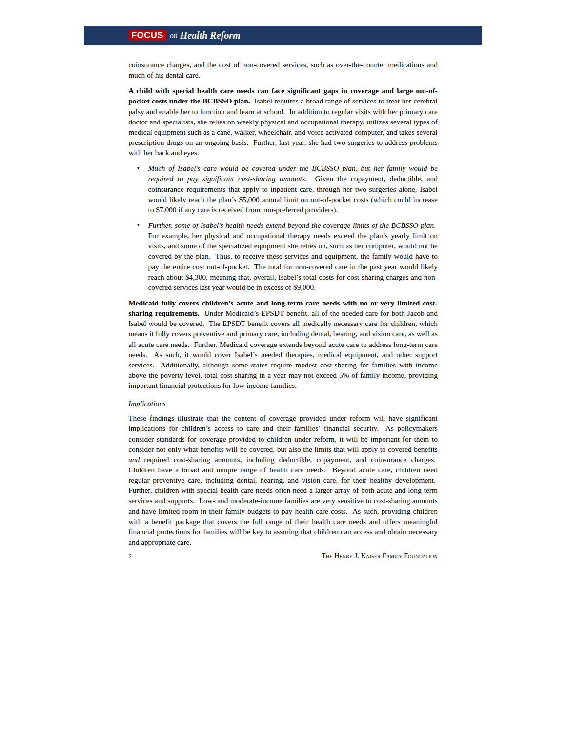FOCUS on Health Reform
coinsurance charges, and the cost of non-covered services, such as over-the-counter medications and much of his dental care.
A child with special health care needs can face significant gaps in coverage and large out-of-pocket costs under the BCBSSO plan. Isabel requires a broad range of services to treat her cerebral palsy and enable her to function and learn at school. In addition to regular visits with her primary care doctor and specialists, she relies on weekly physical and occupational therapy, utilizes several types of medical equipment such as a cane, walker, wheelchair, and voice activated computer, and takes several prescription drugs on an ongoing basis. Further, last year, she had two surgeries to address problems with her back and eyes.
Much of Isabel’s care would be covered under the BCBSSO plan, but her family would be required to pay significant cost-sharing amounts. Given the copayment, deductible, and coinsurance requirements that apply to inpatient care, through her two surgeries alone, Isabel would likely reach the plan’s $5,000 annual limit on out-of-pocket costs (which could increase to $7,000 if any care is received from non-preferred providers).
Further, some of Isabel’s health needs extend beyond the coverage limits of the BCBSSO plan. For example, her physical and occupational therapy needs exceed the plan’s yearly limit on visits, and some of the specialized equipment she relies on, such as her computer, would not be covered by the plan. Thus, to receive these services and equipment, the family would have to pay the entire cost out-of-pocket. The total for non-covered care in the past year would likely reach about $4,300, meaning that, overall, Isabel’s total costs for cost-sharing charges and non-covered services last year would be in excess of $9,000.
Medicaid fully covers children’s acute and long-term care needs with no or very limited cost-sharing requirements. Under Medicaid’s EPSDT benefit, all of the needed care for both Jacob and Isabel would be covered. The EPSDT benefit covers all medically necessary care for children, which means it fully covers preventive and primary care, including dental, hearing, and vision care, as well as all acute care needs. Further, Medicaid coverage extends beyond acute care to address long-term care needs. As such, it would cover Isabel’s needed therapies, medical equipment, and other support services. Additionally, although some states require modest cost-sharing for families with income above the poverty level, total cost-sharing in a year may not exceed 5% of family income, providing important financial protections for low-income families.
Implications
These findings illustrate that the content of coverage provided under reform will have significant implications for children’s access to care and their families’ financial security. As policymakers consider standards for coverage provided to children under reform, it will be important for them to consider not only what benefits will be covered, but also the limits that will apply to covered benefits and required cost-sharing amounts, including deductible, copayment, and coinsurance charges. Children have a broad and unique range of health care needs. Beyond acute care, children need regular preventive care, including dental, hearing, and vision care, for their healthy development. Further, children with special health care needs often need a larger array of both acute and long-term services and supports. Low- and moderate-income families are very sensitive to cost-sharing amounts and have limited room in their family budgets to pay health care costs. As such, providing children with a benefit package that covers the full range of their health care needs and offers meaningful financial protections for families will be key to assuring that children can access and obtain necessary and appropriate care.
2 The Henry J. Kaiser Family Foundation